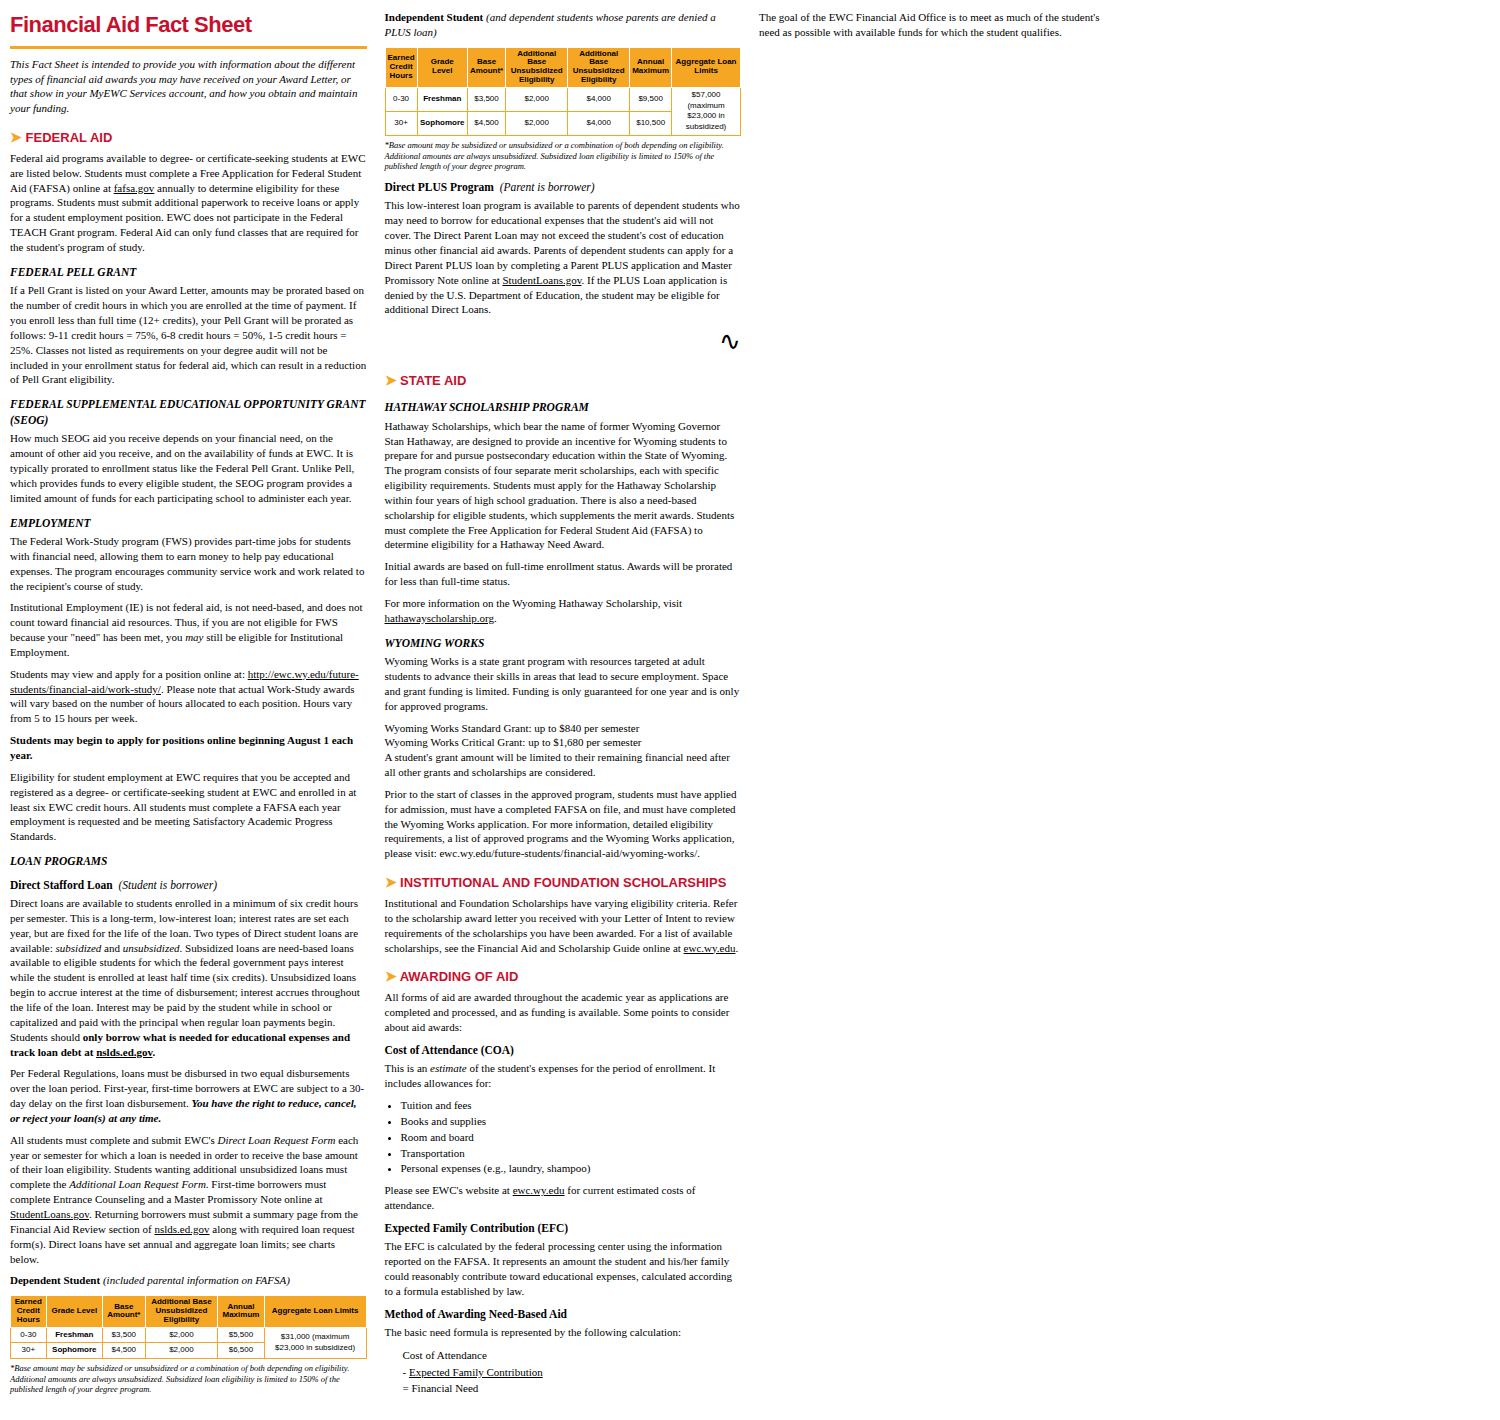Financial Aid Fact Sheet
This Fact Sheet is intended to provide you with information about the different types of financial aid awards you may have received on your Award Letter, or that show in your MyEWC Services account, and how you obtain and maintain your funding.
➤ FEDERAL AID
Federal aid programs available to degree- or certificate-seeking students at EWC are listed below. Students must complete a Free Application for Federal Student Aid (FAFSA) online at fafsa.gov annually to determine eligibility for these programs. Students must submit additional paperwork to receive loans or apply for a student employment position. EWC does not participate in the Federal TEACH Grant program. Federal Aid can only fund classes that are required for the student's program of study.
Federal Pell Grant
If a Pell Grant is listed on your Award Letter, amounts may be prorated based on the number of credit hours in which you are enrolled at the time of payment. If you enroll less than full time (12+ credits), your Pell Grant will be prorated as follows: 9-11 credit hours = 75%, 6-8 credit hours = 50%, 1-5 credit hours = 25%. Classes not listed as requirements on your degree audit will not be included in your enrollment status for federal aid, which can result in a reduction of Pell Grant eligibility.
Federal Supplemental Educational Opportunity Grant (SEOG)
How much SEOG aid you receive depends on your financial need, on the amount of other aid you receive, and on the availability of funds at EWC. It is typically prorated to enrollment status like the Federal Pell Grant. Unlike Pell, which provides funds to every eligible student, the SEOG program provides a limited amount of funds for each participating school to administer each year.
Employment
The Federal Work-Study program (FWS) provides part-time jobs for students with financial need, allowing them to earn money to help pay educational expenses. The program encourages community service work and work related to the recipient's course of study.
Institutional Employment (IE) is not federal aid, is not need-based, and does not count toward financial aid resources. Thus, if you are not eligible for FWS because your "need" has been met, you may still be eligible for Institutional Employment.
Students may view and apply for a position online at: http://ewc.wy.edu/future-students/financial-aid/work-study/. Please note that actual Work-Study awards will vary based on the number of hours allocated to each position. Hours vary from 5 to 15 hours per week.
Students may begin to apply for positions online beginning August 1 each year.
Eligibility for student employment at EWC requires that you be accepted and registered as a degree- or certificate-seeking student at EWC and enrolled in at least six EWC credit hours. All students must complete a FAFSA each year employment is requested and be meeting Satisfactory Academic Progress Standards.
Loan Programs
Direct Stafford Loan (Student is borrower)
Direct loans are available to students enrolled in a minimum of six credit hours per semester. This is a long-term, low-interest loan; interest rates are set each year, but are fixed for the life of the loan. Two types of Direct student loans are available: subsidized and unsubsidized. Subsidized loans are need-based loans available to eligible students for which the federal government pays interest while the student is enrolled at least half time (six credits). Unsubsidized loans begin to accrue interest at the time of disbursement; interest accrues throughout the life of the loan. Interest may be paid by the student while in school or capitalized and paid with the principal when regular loan payments begin. Students should only borrow what is needed for educational expenses and track loan debt at nslds.ed.gov.
Per Federal Regulations, loans must be disbursed in two equal disbursements over the loan period. First-year, first-time borrowers at EWC are subject to a 30-day delay on the first loan disbursement. You have the right to reduce, cancel, or reject your loan(s) at any time.
All students must complete and submit EWC's Direct Loan Request Form each year or semester for which a loan is needed in order to receive the base amount of their loan eligibility. Students wanting additional unsubsidized loans must complete the Additional Loan Request Form. First-time borrowers must complete Entrance Counseling and a Master Promissory Note online at StudentLoans.gov. Returning borrowers must submit a summary page from the Financial Aid Review section of nslds.ed.gov along with required loan request form(s). Direct loans have set annual and aggregate loan limits; see charts below.
Dependent Student (included parental information on FAFSA)
| Earned Credit Hours | Grade Level | Base Amount* | Additional Base Unsubsidized Eligibility | Annual Maximum | Aggregate Loan Limits |
| --- | --- | --- | --- | --- | --- |
| 0-30 | Freshman | $3,500 | $2,000 | $5,500 | $31,000 (maximum $23,000 in subsidized) |
| 30+ | Sophomore | $4,500 | $2,000 | $6,500 |
*Base amount may be subsidized or unsubsidized or a combination of both depending on eligibility. Additional amounts are always unsubsidized. Subsidized loan eligibility is limited to 150% of the published length of your degree program.
Independent Student (and dependent students whose parents are denied a PLUS loan)
| Earned Credit Hours | Grade Level | Base Amount* | Additional Base Unsubsidized Eligibility | Additional Base Unsubsidized Eligibility | Annual Maximum | Aggregate Loan Limits |
| --- | --- | --- | --- | --- | --- | --- |
| 0-30 | Freshman | $3,500 | $2,000 | $4,000 | $9,500 | $57,000 (maximum $23,000 in subsidized) |
| 30+ | Sophomore | $4,500 | $2,000 | $4,000 | $10,500 |
*Base amount may be subsidized or unsubsidized or a combination of both depending on eligibility. Additional amounts are always unsubsidized. Subsidized loan eligibility is limited to 150% of the published length of your degree program.
Direct PLUS Program (Parent is borrower)
This low-interest loan program is available to parents of dependent students who may need to borrow for educational expenses that the student's aid will not cover. The Direct Parent Loan may not exceed the student's cost of education minus other financial aid awards. Parents of dependent students can apply for a Direct Parent PLUS loan by completing a Parent PLUS application and Master Promissory Note online at StudentLoans.gov. If the PLUS Loan application is denied by the U.S. Department of Education, the student may be eligible for additional Direct Loans.
∿
➤ STATE AID
Hathaway Scholarship Program
Hathaway Scholarships, which bear the name of former Wyoming Governor Stan Hathaway, are designed to provide an incentive for Wyoming students to prepare for and pursue postsecondary education within the State of Wyoming. The program consists of four separate merit scholarships, each with specific eligibility requirements. Students must apply for the Hathaway Scholarship within four years of high school graduation. There is also a need-based scholarship for eligible students, which supplements the merit awards. Students must complete the Free Application for Federal Student Aid (FAFSA) to determine eligibility for a Hathaway Need Award.
Initial awards are based on full-time enrollment status. Awards will be prorated for less than full-time status.
For more information on the Wyoming Hathaway Scholarship, visit hathawayscholarship.org.
Wyoming Works
Wyoming Works is a state grant program with resources targeted at adult students to advance their skills in areas that lead to secure employment. Space and grant funding is limited. Funding is only guaranteed for one year and is only for approved programs.
Wyoming Works Standard Grant: up to $840 per semester
Wyoming Works Critical Grant: up to $1,680 per semester
A student's grant amount will be limited to their remaining financial need after all other grants and scholarships are considered.
Prior to the start of classes in the approved program, students must have applied for admission, must have a completed FAFSA on file, and must have completed the Wyoming Works application. For more information, detailed eligibility requirements, a list of approved programs and the Wyoming Works application, please visit: ewc.wy.edu/future-students/financial-aid/wyoming-works/.
➤ INSTITUTIONAL AND FOUNDATION SCHOLARSHIPS
Institutional and Foundation Scholarships have varying eligibility criteria. Refer to the scholarship award letter you received with your Letter of Intent to review requirements of the scholarships you have been awarded. For a list of available scholarships, see the Financial Aid and Scholarship Guide online at ewc.wy.edu.
➤ AWARDING OF AID
All forms of aid are awarded throughout the academic year as applications are completed and processed, and as funding is available. Some points to consider about aid awards:
Cost of Attendance (COA)
This is an estimate of the student's expenses for the period of enrollment. It includes allowances for:
Tuition and fees
Books and supplies
Room and board
Transportation
Personal expenses (e.g., laundry, shampoo)
Please see EWC's website at ewc.wy.edu for current estimated costs of attendance.
Expected Family Contribution (EFC)
The EFC is calculated by the federal processing center using the information reported on the FAFSA. It represents an amount the student and his/her family could reasonably contribute toward educational expenses, calculated according to a formula established by law.
Method of Awarding Need-Based Aid
The basic need formula is represented by the following calculation:
Cost of Attendance
- Expected Family Contribution
= Financial Need
The goal of the EWC Financial Aid Office is to meet as much of the student's need as possible with available funds for which the student qualifies.